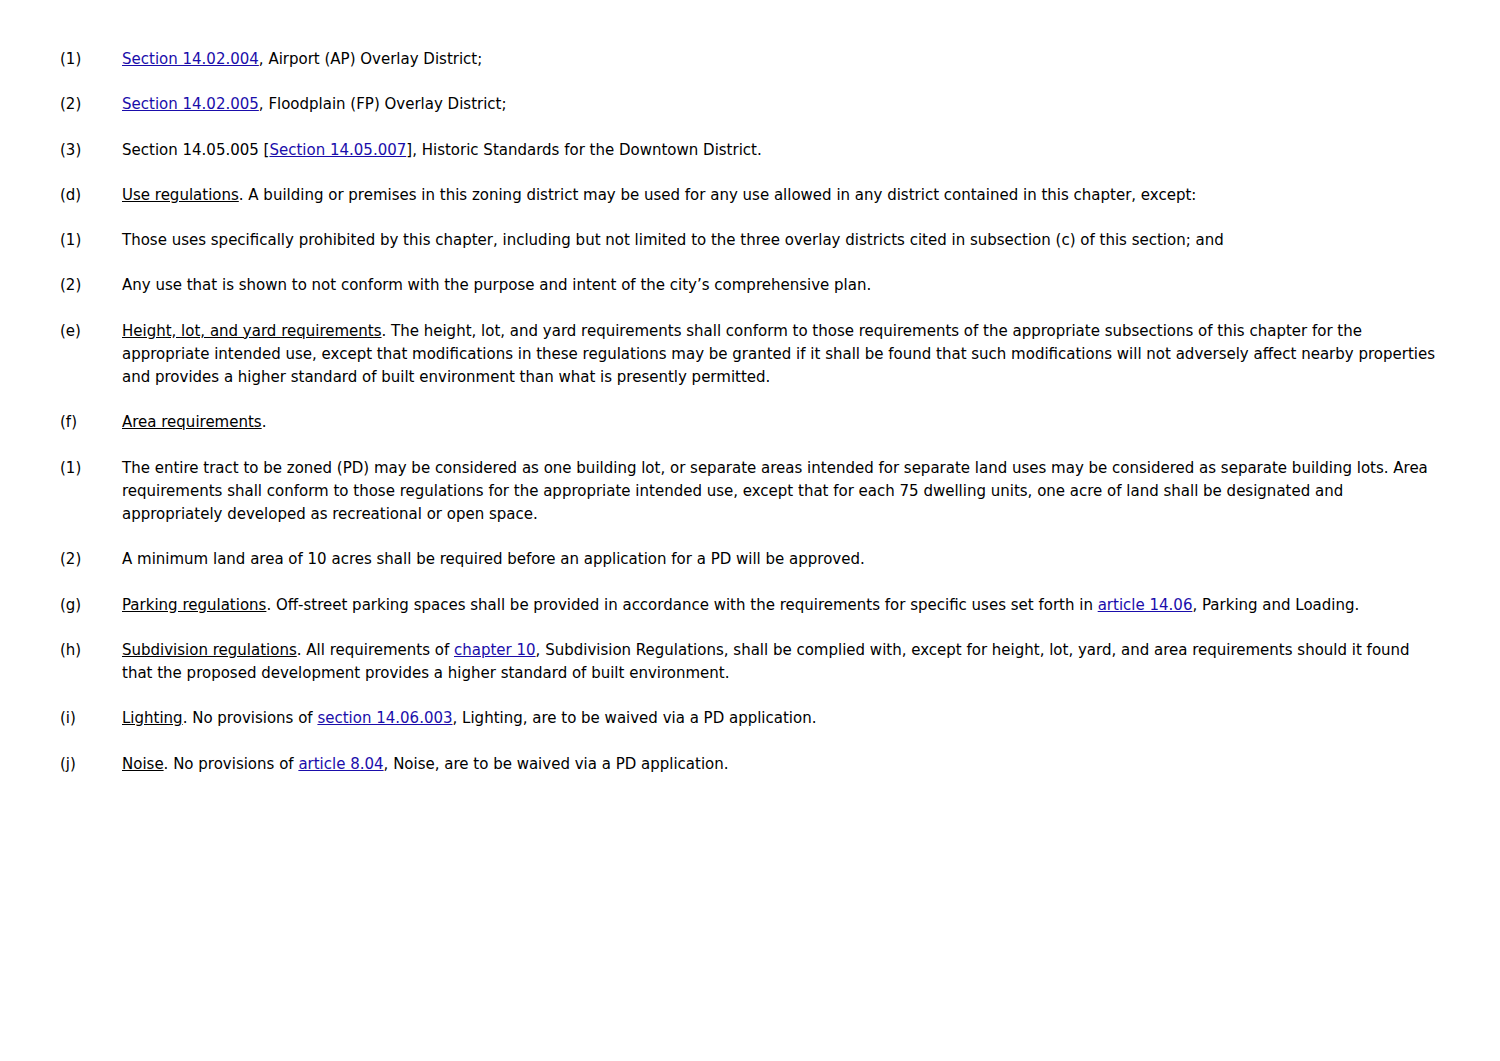(1) Section 14.02.004, Airport (AP) Overlay District;
(2) Section 14.02.005, Floodplain (FP) Overlay District;
(3) Section 14.05.005 [Section 14.05.007], Historic Standards for the Downtown District.
(d) Use regulations. A building or premises in this zoning district may be used for any use allowed in any district contained in this chapter, except:
(1) Those uses specifically prohibited by this chapter, including but not limited to the three overlay districts cited in subsection (c) of this section; and
(2) Any use that is shown to not conform with the purpose and intent of the city’s comprehensive plan.
(e) Height, lot, and yard requirements. The height, lot, and yard requirements shall conform to those requirements of the appropriate subsections of this chapter for the appropriate intended use, except that modifications in these regulations may be granted if it shall be found that such modifications will not adversely affect nearby properties and provides a higher standard of built environment than what is presently permitted.
(f) Area requirements.
(1) The entire tract to be zoned (PD) may be considered as one building lot, or separate areas intended for separate land uses may be considered as separate building lots. Area requirements shall conform to those regulations for the appropriate intended use, except that for each 75 dwelling units, one acre of land shall be designated and appropriately developed as recreational or open space.
(2) A minimum land area of 10 acres shall be required before an application for a PD will be approved.
(g) Parking regulations. Off-street parking spaces shall be provided in accordance with the requirements for specific uses set forth in article 14.06, Parking and Loading.
(h) Subdivision regulations. All requirements of chapter 10, Subdivision Regulations, shall be complied with, except for height, lot, yard, and area requirements should it found that the proposed development provides a higher standard of built environment.
(i) Lighting. No provisions of section 14.06.003, Lighting, are to be waived via a PD application.
(j) Noise. No provisions of article 8.04, Noise, are to be waived via a PD application.